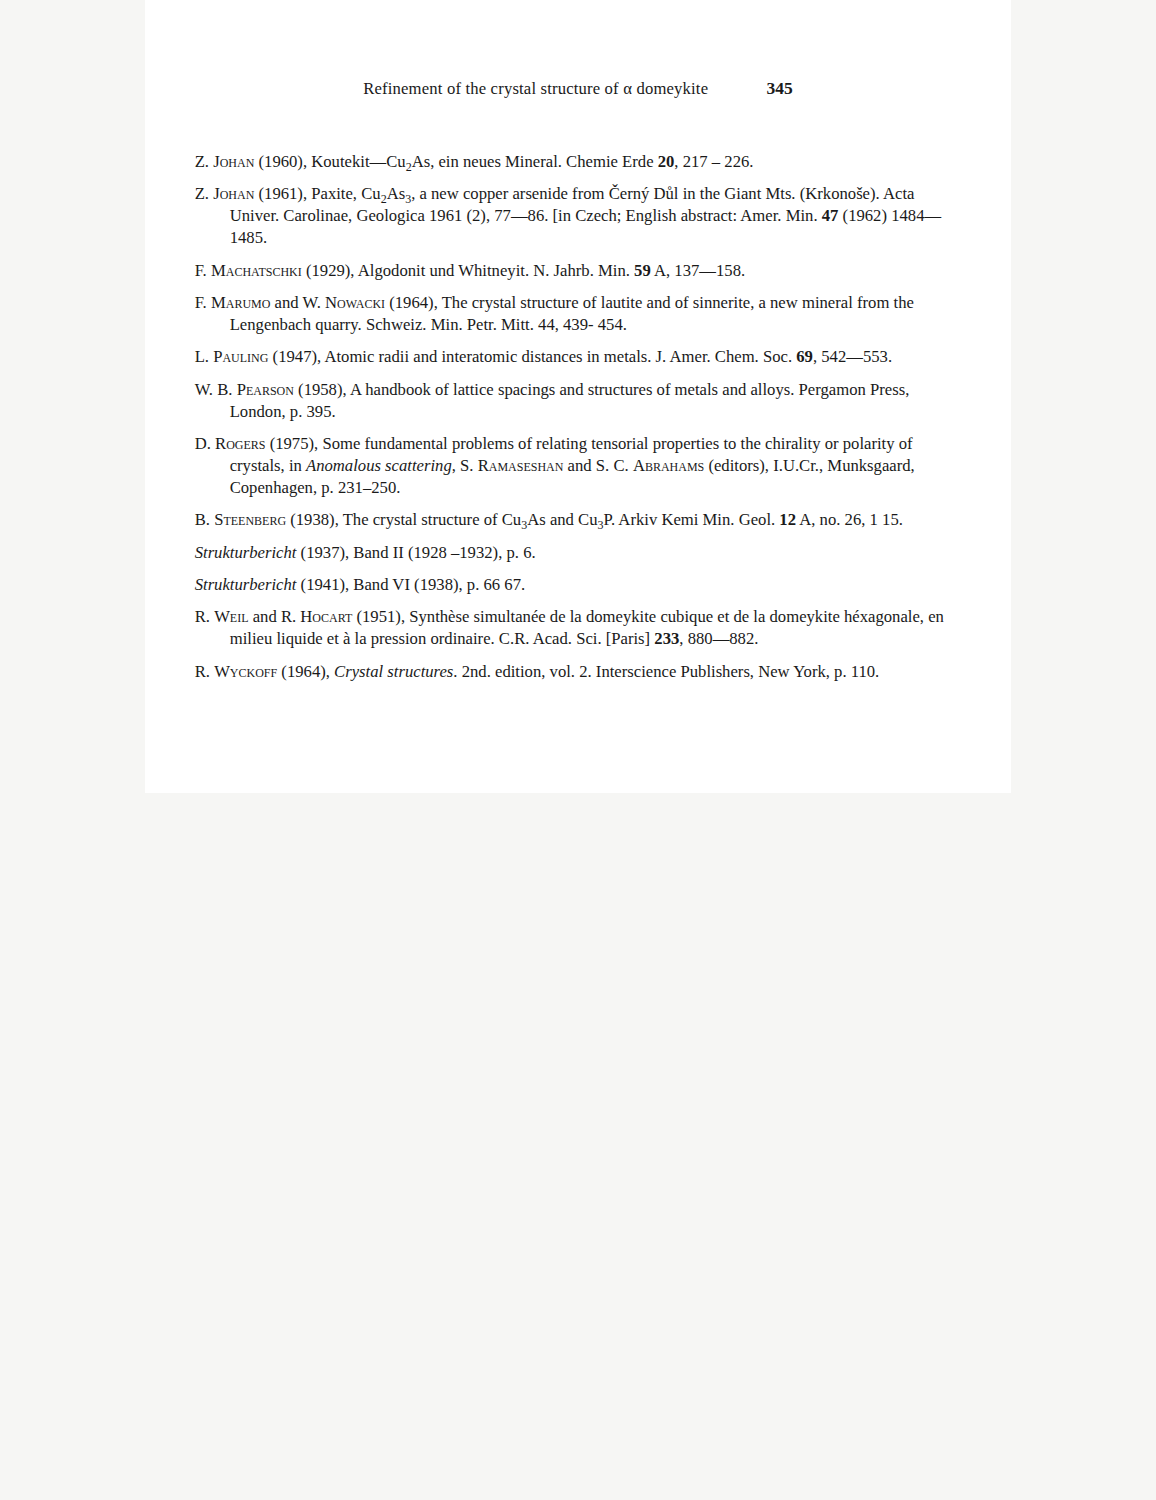Refinement of the crystal structure of α domeykite
345
Z. Johan (1960), Koutekit—Cu2As, ein neues Mineral. Chemie Erde 20, 217 – 226.
Z. Johan (1961), Paxite, Cu2As3, a new copper arsenide from Černý Důl in the Giant Mts. (Krkonoše). Acta Univer. Carolinae, Geologica 1961 (2), 77—86. [in Czech; English abstract: Amer. Min. 47 (1962) 1484—1485.
F. Machatschki (1929), Algodonit und Whitneyit. N. Jahrb. Min. 59 A, 137—158.
F. Marumo and W. Nowacki (1964), The crystal structure of lautite and of sinnerite, a new mineral from the Lengenbach quarry. Schweiz. Min. Petr. Mitt. 44, 439- 454.
L. Pauling (1947), Atomic radii and interatomic distances in metals. J. Amer. Chem. Soc. 69, 542—553.
W. B. Pearson (1958), A handbook of lattice spacings and structures of metals and alloys. Pergamon Press, London, p. 395.
D. Rogers (1975), Some fundamental problems of relating tensorial properties to the chirality or polarity of crystals, in Anomalous scattering, S. Ramaseshan and S. C. Abrahams (editors), I.U.Cr., Munksgaard, Copenhagen, p. 231–250.
B. Steenberg (1938), The crystal structure of Cu3As and Cu3P. Arkiv Kemi Min. Geol. 12 A, no. 26, 1 15.
Strukturbericht (1937), Band II (1928 –1932), p. 6.
Strukturbericht (1941), Band VI (1938), p. 66 67.
R. Weil and R. Hocart (1951), Synthèse simultanée de la domeykite cubique et de la domeykite héxagonale, en milieu liquide et à la pression ordinaire. C.R. Acad. Sci. [Paris] 233, 880—882.
R. Wyckoff (1964), Crystal structures. 2nd. edition, vol. 2. Interscience Publishers, New York, p. 110.